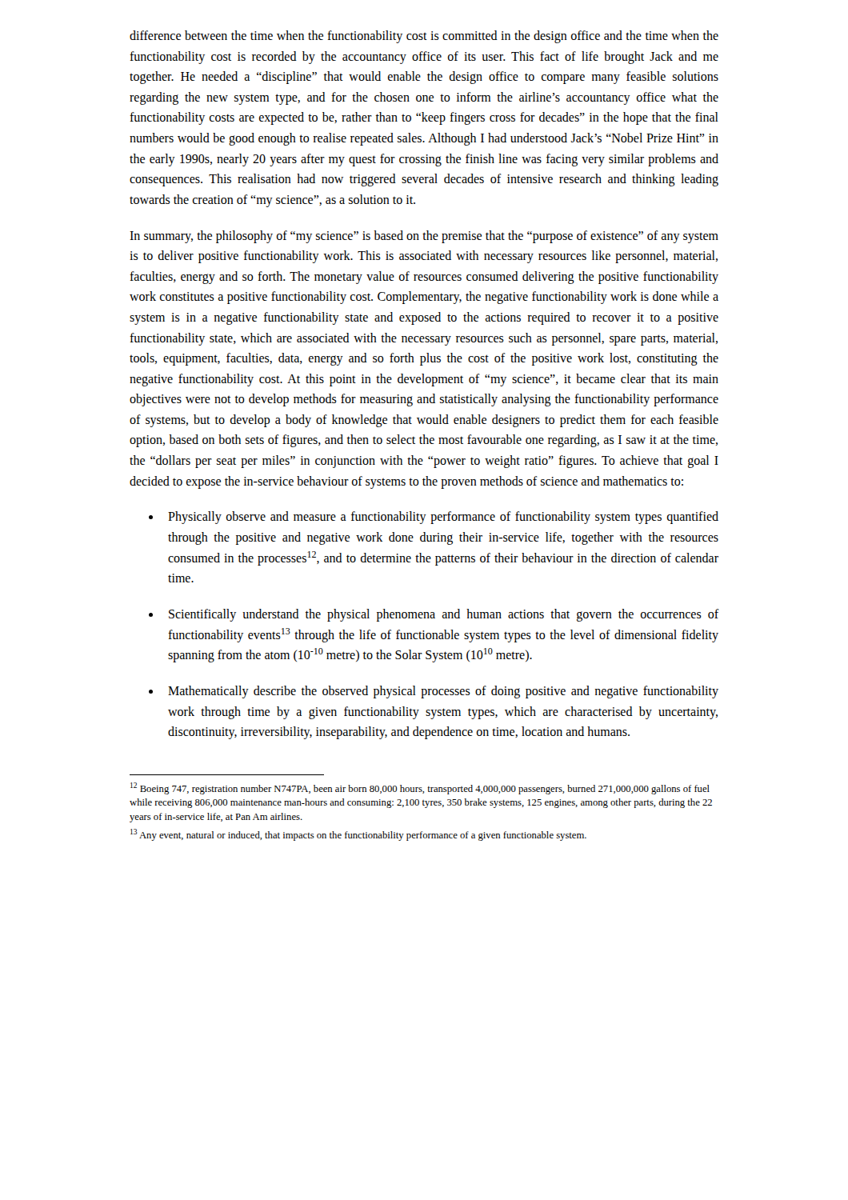difference between the time when the functionability cost is committed in the design office and the time when the functionability cost is recorded by the accountancy office of its user. This fact of life brought Jack and me together. He needed a “discipline” that would enable the design office to compare many feasible solutions regarding the new system type, and for the chosen one to inform the airline’s accountancy office what the functionability costs are expected to be, rather than to “keep fingers cross for decades” in the hope that the final numbers would be good enough to realise repeated sales. Although I had understood Jack’s “Nobel Prize Hint” in the early 1990s, nearly 20 years after my quest for crossing the finish line was facing very similar problems and consequences. This realisation had now triggered several decades of intensive research and thinking leading towards the creation of “my science”, as a solution to it.
In summary, the philosophy of “my science” is based on the premise that the “purpose of existence” of any system is to deliver positive functionability work. This is associated with necessary resources like personnel, material, faculties, energy and so forth. The monetary value of resources consumed delivering the positive functionability work constitutes a positive functionability cost. Complementary, the negative functionability work is done while a system is in a negative functionability state and exposed to the actions required to recover it to a positive functionability state, which are associated with the necessary resources such as personnel, spare parts, material, tools, equipment, faculties, data, energy and so forth plus the cost of the positive work lost, constituting the negative functionability cost. At this point in the development of “my science”, it became clear that its main objectives were not to develop methods for measuring and statistically analysing the functionability performance of systems, but to develop a body of knowledge that would enable designers to predict them for each feasible option, based on both sets of figures, and then to select the most favourable one regarding, as I saw it at the time, the “dollars per seat per miles” in conjunction with the “power to weight ratio” figures. To achieve that goal I decided to expose the in-service behaviour of systems to the proven methods of science and mathematics to:
Physically observe and measure a functionability performance of functionability system types quantified through the positive and negative work done during their in-service life, together with the resources consumed in the processes12, and to determine the patterns of their behaviour in the direction of calendar time.
Scientifically understand the physical phenomena and human actions that govern the occurrences of functionability events13 through the life of functionable system types to the level of dimensional fidelity spanning from the atom (10-10 metre) to the Solar System (1010 metre).
Mathematically describe the observed physical processes of doing positive and negative functionability work through time by a given functionability system types, which are characterised by uncertainty, discontinuity, irreversibility, inseparability, and dependence on time, location and humans.
12 Boeing 747, registration number N747PA, been air born 80,000 hours, transported 4,000,000 passengers, burned 271,000,000 gallons of fuel while receiving 806,000 maintenance man-hours and consuming: 2,100 tyres, 350 brake systems, 125 engines, among other parts, during the 22 years of in-service life, at Pan Am airlines.
13 Any event, natural or induced, that impacts on the functionability performance of a given functionable system.